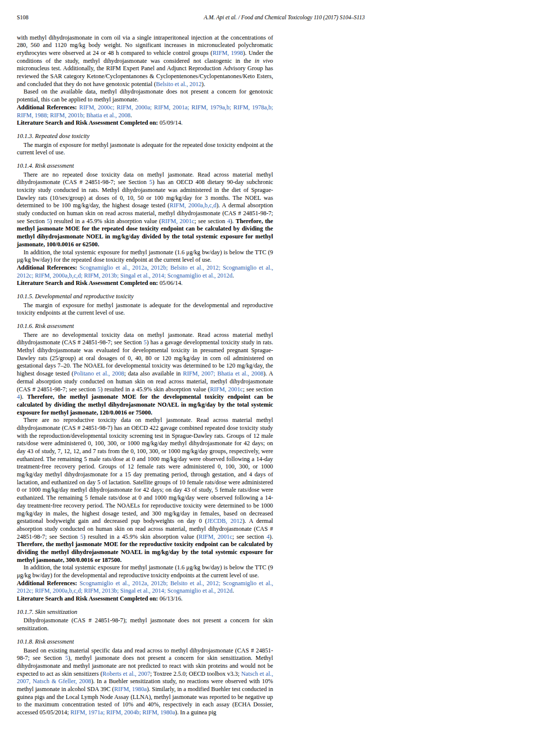S108 A.M. Api et al. / Food and Chemical Toxicology 110 (2017) S104–S113
with methyl dihydrojasmonate in corn oil via a single intraperitoneal injection at the concentrations of 280, 560 and 1120 mg/kg body weight. No significant increases in micronucleated polychromatic erythrocytes were observed at 24 or 48 h compared to vehicle control groups (RIFM, 1998). Under the conditions of the study, methyl dihydrojasmonate was considered not clastogenic in the in vivo micronucleus test. Additionally, the RIFM Expert Panel and Adjunct Reproduction Advisory Group has reviewed the SAR category Ketone/Cyclopentanones & Cyclopentenones/Cyclopentanones/Keto Esters, and concluded that they do not have genotoxic potential (Belsito et al., 2012).
Based on the available data, methyl dihydrojasmonate does not present a concern for genotoxic potential, this can be applied to methyl jasmonate.
Additional References: RIFM, 2000c; RIFM, 2000a; RIFM, 2001a; RIFM, 1979a,b; RIFM, 1978a,b; RIFM, 1988; RIFM, 2001b; Bhatia et al., 2008.
Literature Search and Risk Assessment Completed on: 05/09/14.
10.1.3. Repeated dose toxicity
The margin of exposure for methyl jasmonate is adequate for the repeated dose toxicity endpoint at the current level of use.
10.1.4. Risk assessment
There are no repeated dose toxicity data on methyl jasmonate. Read across material methyl dihydrojasmonate (CAS # 24851-98-7; see Section 5) has an OECD 408 dietary 90-day subchronic toxicity study conducted in rats. Methyl dihydrojasmonate was administered in the diet of Sprague-Dawley rats (10/sex/group) at doses of 0, 10, 50 or 100 mg/kg/day for 3 months. The NOEL was determined to be 100 mg/kg/day, the highest dosage tested (RIFM, 2000a,b,c,d). A dermal absorption study conducted on human skin on read across material, methyl dihydrojasmonate (CAS # 24851-98-7; see Section 5) resulted in a 45.9% skin absorption value (RIFM, 2001c; see section 4). Therefore, the methyl jasmonate MOE for the repeated dose toxicity endpoint can be calculated by dividing the methyl dihydrojasmonate NOEL in mg/kg/day divided by the total systemic exposure for methyl jasmonate, 100/0.0016 or 62500.
In addition, the total systemic exposure for methyl jasmonate (1.6 μg/kg bw/day) is below the TTC (9 μg/kg bw/day) for the repeated dose toxicity endpoint at the current level of use.
Additional References: Scognamiglio et al., 2012a, 2012b; Belsito et al., 2012; Scognamiglio et al., 2012c; RIFM, 2000a,b,c,d; RIFM, 2013b; Singal et al., 2014; Scognamiglio et al., 2012d.
Literature Search and Risk Assessment Completed on: 05/06/14.
10.1.5. Developmental and reproductive toxicity
The margin of exposure for methyl jasmonate is adequate for the developmental and reproductive toxicity endpoints at the current level of use.
10.1.6. Risk assessment
There are no developmental toxicity data on methyl jasmonate. Read across material methyl dihydrojasmonate (CAS # 24851-98-7; see Section 5) has a gavage developmental toxicity study in rats. Methyl dihydrojasmonate was evaluated for developmental toxicity in presumed pregnant Sprague-Dawley rats (25/group) at oral dosages of 0, 40, 80 or 120 mg/kg/day in corn oil administered on gestational days 7–20. The NOAEL for developmental toxicity was determined to be 120 mg/kg/day, the highest dosage tested (Politano et al., 2008; data also available in RIFM, 2007; Bhatia et al., 2008). A dermal absorption study conducted on human skin on read across material, methyl dihydrojasmonate (CAS # 24851-98-7; see section 5) resulted in a 45.9% skin absorption value (RIFM, 2001c; see section 4). Therefore, the methyl jasmonate MOE for the developmental toxicity endpoint can be calculated by dividing the methyl dihydrojasmonate NOAEL in mg/kg/day by the total systemic exposure for methyl jasmonate, 120/0.0016 or 75000.
There are no reproductive toxicity data on methyl jasmonate. Read across material methyl dihydrojasmonate (CAS # 24851-98-7) has an OECD 422 gavage combined repeated dose toxicity study with the reproduction/developmental toxicity screening test in Sprague-Dawley rats. Groups of 12 male rats/dose were administered 0, 100, 300, or 1000 mg/kg/day methyl dihydrojasmonate for 42 days; on day 43 of study, 7, 12, 12, and 7 rats from the 0, 100, 300, or 1000 mg/kg/day groups, respectively, were euthanized. The remaining 5 male rats/dose at 0 and 1000 mg/kg/day were observed following a 14-day treatment-free recovery period. Groups of 12 female rats were administered 0, 100, 300, or 1000 mg/kg/day methyl dihydrojasmonate for a 15 day premating period, through gestation, and 4 days of lactation, and euthanized on day 5 of lactation. Satellite groups of 10 female rats/dose were administered 0 or 1000 mg/kg/day methyl dihydrojasmonate for 42 days; on day 43 of study, 5 female rats/dose were euthanized. The remaining 5 female rats/dose at 0 and 1000 mg/kg/day were observed following a 14-day treatment-free recovery period. The NOAELs for reproductive toxicity were determined to be 1000 mg/kg/day in males, the highest dosage tested, and 300 mg/kg/day in females, based on decreased gestational bodyweight gain and decreased pup bodyweights on day 0 (JECDB, 2012). A dermal absorption study conducted on human skin on read across material, methyl dihydrojasmonate (CAS # 24851-98-7; see Section 5) resulted in a 45.9% skin absorption value (RIFM, 2001c; see section 4). Therefore, the methyl jasmonate MOE for the reproductive toxicity endpoint can be calculated by dividing the methyl dihydrojasmonate NOAEL in mg/kg/day by the total systemic exposure for methyl jasmonate, 300/0.0016 or 187500.
In addition, the total systemic exposure for methyl jasmonate (1.6 μg/kg bw/day) is below the TTC (9 μg/kg bw/day) for the developmental and reproductive toxicity endpoints at the current level of use.
Additional References: Scognamiglio et al., 2012a, 2012b; Belsito et al., 2012; Scognamiglio et al., 2012c; RIFM, 2000a,b,c,d; RIFM, 2013b; Singal et al., 2014; Scognamiglio et al., 2012d.
Literature Search and Risk Assessment Completed on: 06/13/16.
10.1.7. Skin sensitization
Dihydrojasmonate (CAS # 24851-98-7); methyl jasmonate does not present a concern for skin sensitization.
10.1.8. Risk assessment
Based on existing material specific data and read across to methyl dihydrojasmonate (CAS # 24851-98-7; see Section 5), methyl jasmonate does not present a concern for skin sensitization. Methyl dihydrojasmonate and methyl jasmonate are not predicted to react with skin proteins and would not be expected to act as skin sensitizers (Roberts et al., 2007; Toxtree 2.5.0; OECD toolbox v3.3; Natsch et al., 2007, Natsch & Gfeller, 2008). In a Buehler sensitization study, no reactions were observed with 10% methyl jasmonate in alcohol SDA 39C (RIFM, 1980a). Similarly, in a modified Buehler test conducted in guinea pigs and the Local Lymph Node Assay (LLNA), methyl jasmonate was reported to be negative up to the maximum concentration tested of 10% and 40%, respectively in each assay (ECHA Dossier, accessed 05/05/2014; RIFM, 1971a; RIFM, 2004b; RIFM, 1980a). In a guinea pig